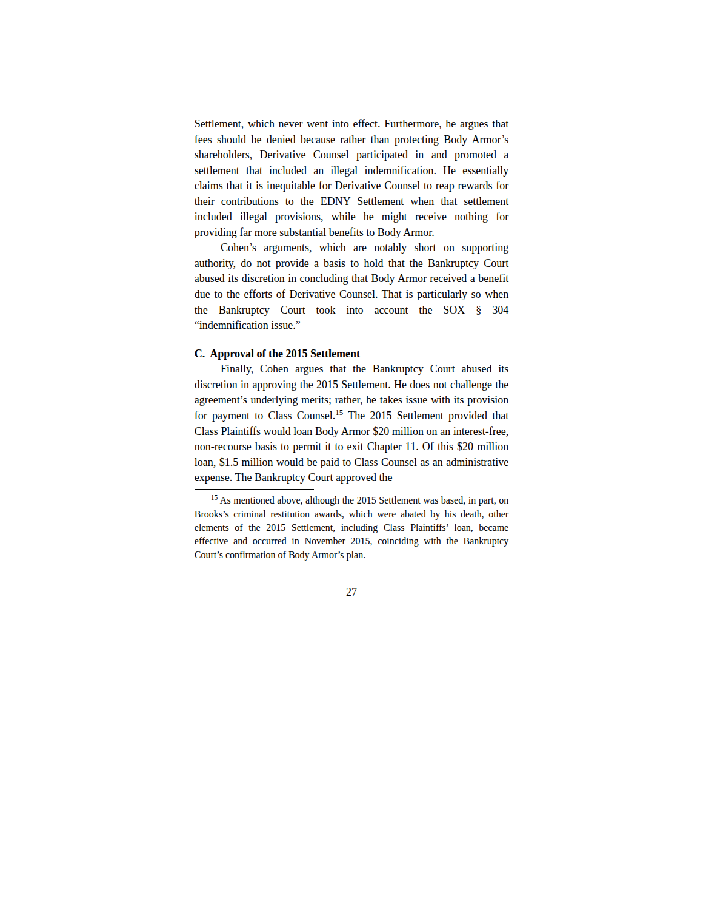Settlement, which never went into effect. Furthermore, he argues that fees should be denied because rather than protecting Body Armor’s shareholders, Derivative Counsel participated in and promoted a settlement that included an illegal indemnification. He essentially claims that it is inequitable for Derivative Counsel to reap rewards for their contributions to the EDNY Settlement when that settlement included illegal provisions, while he might receive nothing for providing far more substantial benefits to Body Armor.
Cohen’s arguments, which are notably short on supporting authority, do not provide a basis to hold that the Bankruptcy Court abused its discretion in concluding that Body Armor received a benefit due to the efforts of Derivative Counsel. That is particularly so when the Bankruptcy Court took into account the SOX § 304 “indemnification issue.”
C. Approval of the 2015 Settlement
Finally, Cohen argues that the Bankruptcy Court abused its discretion in approving the 2015 Settlement. He does not challenge the agreement’s underlying merits; rather, he takes issue with its provision for payment to Class Counsel.15 The 2015 Settlement provided that Class Plaintiffs would loan Body Armor $20 million on an interest-free, non-recourse basis to permit it to exit Chapter 11. Of this $20 million loan, $1.5 million would be paid to Class Counsel as an administrative expense. The Bankruptcy Court approved the
15 As mentioned above, although the 2015 Settlement was based, in part, on Brooks’s criminal restitution awards, which were abated by his death, other elements of the 2015 Settlement, including Class Plaintiffs’ loan, became effective and occurred in November 2015, coinciding with the Bankruptcy Court’s confirmation of Body Armor’s plan.
27